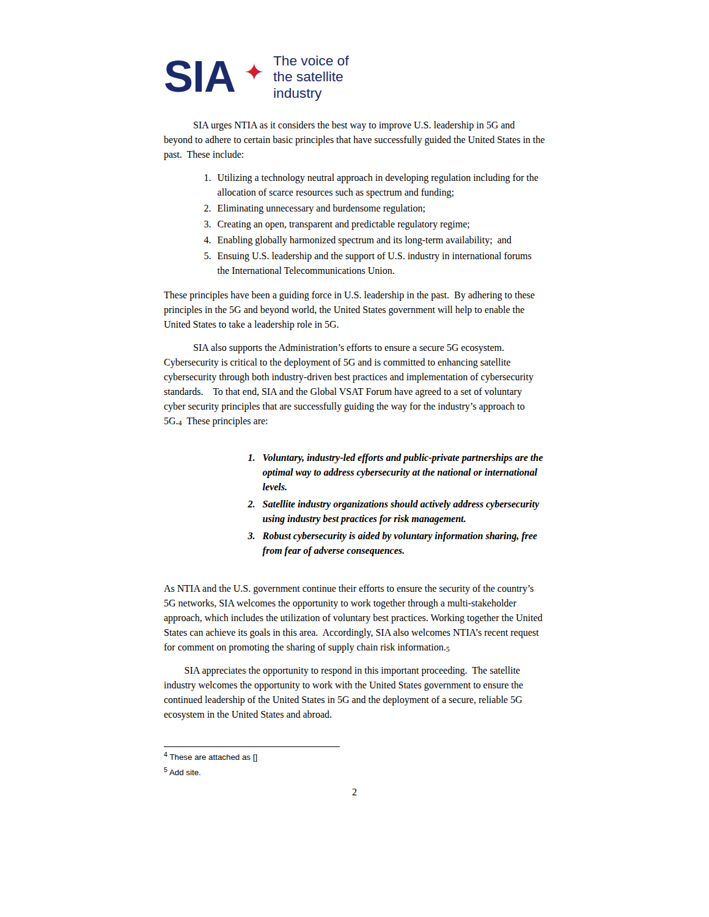SIA ✦ The voice of
the satellite
industry
SIA urges NTIA as it considers the best way to improve U.S. leadership in 5G and beyond to adhere to certain basic principles that have successfully guided the United States in the past. These include:
Utilizing a technology neutral approach in developing regulation including for the allocation of scarce resources such as spectrum and funding;
Eliminating unnecessary and burdensome regulation;
Creating an open, transparent and predictable regulatory regime;
Enabling globally harmonized spectrum and its long-term availability; and
Ensuing U.S. leadership and the support of U.S. industry in international forums the International Telecommunications Union.
These principles have been a guiding force in U.S. leadership in the past. By adhering to these principles in the 5G and beyond world, the United States government will help to enable the United States to take a leadership role in 5G.
SIA also supports the Administration’s efforts to ensure a secure 5G ecosystem. Cybersecurity is critical to the deployment of 5G and is committed to enhancing satellite cybersecurity through both industry-driven best practices and implementation of cybersecurity standards. To that end, SIA and the Global VSAT Forum have agreed to a set of voluntary cyber security principles that are successfully guiding the way for the industry’s approach to 5G.4 These principles are:
Voluntary, industry-led efforts and public-private partnerships are the optimal way to address cybersecurity at the national or international levels.
Satellite industry organizations should actively address cybersecurity using industry best practices for risk management.
Robust cybersecurity is aided by voluntary information sharing, free from fear of adverse consequences.
As NTIA and the U.S. government continue their efforts to ensure the security of the country’s 5G networks, SIA welcomes the opportunity to work together through a multi-stakeholder approach, which includes the utilization of voluntary best practices. Working together the United States can achieve its goals in this area. Accordingly, SIA also welcomes NTIA’s recent request for comment on promoting the sharing of supply chain risk information.5
SIA appreciates the opportunity to respond in this important proceeding. The satellite industry welcomes the opportunity to work with the United States government to ensure the continued leadership of the United States in 5G and the deployment of a secure, reliable 5G ecosystem in the United States and abroad.
4 These are attached as []
5 Add site.
2